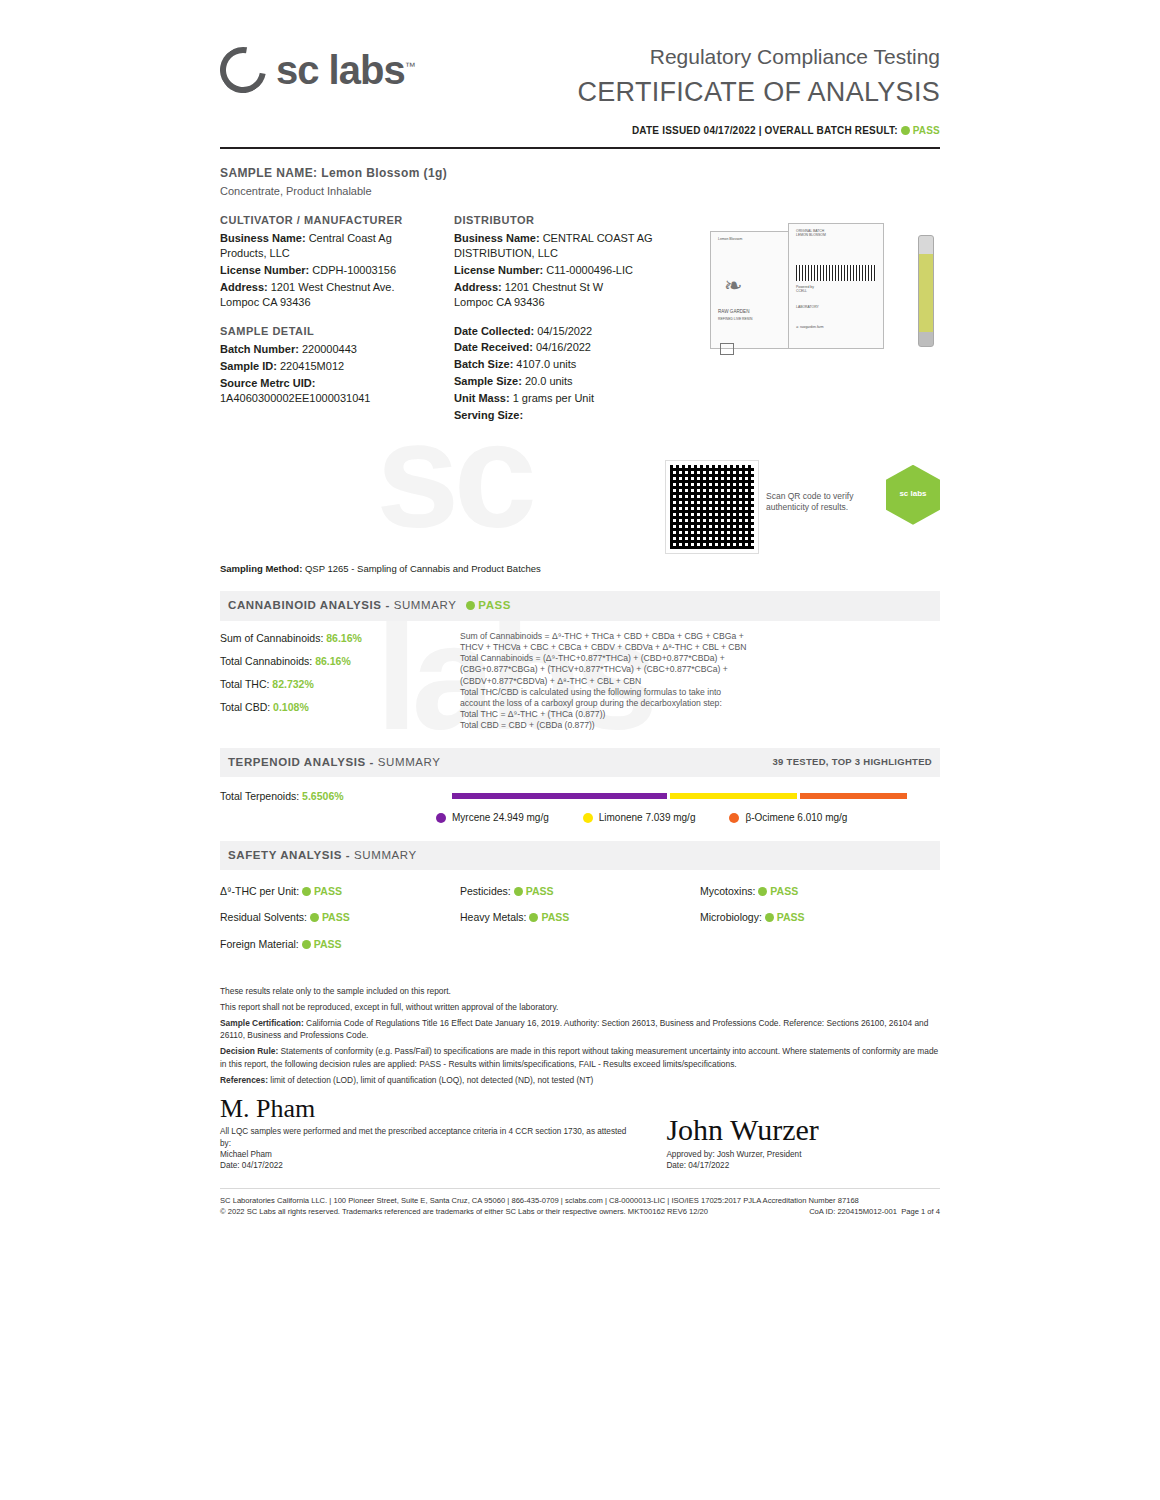sc labs
sc labs™
Regulatory Compliance Testing
CERTIFICATE OF ANALYSIS
DATE ISSUED 04/17/2022 | OVERALL BATCH RESULT: PASS
SAMPLE NAME: Lemon Blossom (1g)
Concentrate, Product Inhalable
CULTIVATOR / MANUFACTURER
Business Name: Central Coast Ag
Products, LLC
License Number: CDPH-10003156
Address: 1201 West Chestnut Ave.
Lompoc CA 93436
SAMPLE DETAIL
Batch Number: 220000443
Sample ID: 220415M012
Source Metrc UID:
1A4060300002EE1000031041
DISTRIBUTOR
Business Name: CENTRAL COAST AG
DISTRIBUTION, LLC
License Number: C11-0000496-LIC
Address: 1201 Chestnut St W
Lompoc CA 93436
Date Collected: 04/15/2022
Date Received: 04/16/2022
Batch Size: 4107.0 units
Sample Size: 20.0 units
Unit Mass: 1 grams per Unit
Serving Size:
Lemon Blossom
❧
RAW GARDEN
REFINED LIVE RESIN
ORIGINAL BATCH
LEMON BLOSSOM
Powered by
CCELL
LABORATORY
⊘ rawgarden.farm
Scan QR code to verify authenticity of results.
sc labs
Sampling Method: QSP 1265 - Sampling of Cannabis and Product Batches
CANNABINOID ANALYSIS - SUMMARY PASS
Sum of Cannabinoids: 86.16%
Total Cannabinoids: 86.16%
Total THC: 82.732%
Total CBD: 0.108%
Sum of Cannabinoids = Δ⁹-THC + THCa + CBD + CBDa + CBG + CBGa +
THCV + THCVa + CBC + CBCa + CBDV + CBDVa + Δ⁸-THC + CBL + CBN
Total Cannabinoids = (Δ⁹-THC+0.877*THCa) + (CBD+0.877*CBDa) +
(CBG+0.877*CBGa) + (THCV+0.877*THCVa) + (CBC+0.877*CBCa) +
(CBDV+0.877*CBDVa) + Δ⁸-THC + CBL + CBN
Total THC/CBD is calculated using the following formulas to take into
account the loss of a carboxyl group during the decarboxylation step:
Total THC = Δ⁹-THC + (THCa (0.877))
Total CBD = CBD + (CBDa (0.877))
TERPENOID ANALYSIS - SUMMARY
39 TESTED, TOP 3 HIGHLIGHTED
Total Terpenoids: 5.6506%
Myrcene 24.949 mg/g
Limonene 7.039 mg/g
β-Ocimene 6.010 mg/g
SAFETY ANALYSIS - SUMMARY
Δ⁹-THC per Unit: PASS
Pesticides: PASS
Mycotoxins: PASS
Residual Solvents: PASS
Heavy Metals: PASS
Microbiology: PASS
Foreign Material: PASS
These results relate only to the sample included on this report.
This report shall not be reproduced, except in full, without written approval of the laboratory.
Sample Certification: California Code of Regulations Title 16 Effect Date January 16, 2019. Authority: Section 26013, Business and Professions Code. Reference: Sections 26100, 26104 and 26110, Business and Professions Code.
Decision Rule: Statements of conformity (e.g. Pass/Fail) to specifications are made in this report without taking measurement uncertainty into account. Where statements of conformity are made in this report, the following decision rules are applied: PASS - Results within limits/specifications, FAIL - Results exceed limits/specifications.
References: limit of detection (LOD), limit of quantification (LOQ), not detected (ND), not tested (NT)
M. Pham
All LQC samples were performed and met the prescribed acceptance criteria in 4 CCR section 1730, as attested by:
Michael Pham
Date: 04/17/2022
John Wurzer
Approved by: Josh Wurzer, President
Date: 04/17/2022
SC Laboratories California LLC. | 100 Pioneer Street, Suite E, Santa Cruz, CA 95060 | 866-435-0709 | sclabs.com | C8-0000013-LIC | ISO/IES 17025:2017 PJLA Accreditation Number 87168
© 2022 SC Labs all rights reserved. Trademarks referenced are trademarks of either SC Labs or their respective owners. MKT00162 REV6 12/20 CoA ID: 220415M012-001 Page 1 of 4